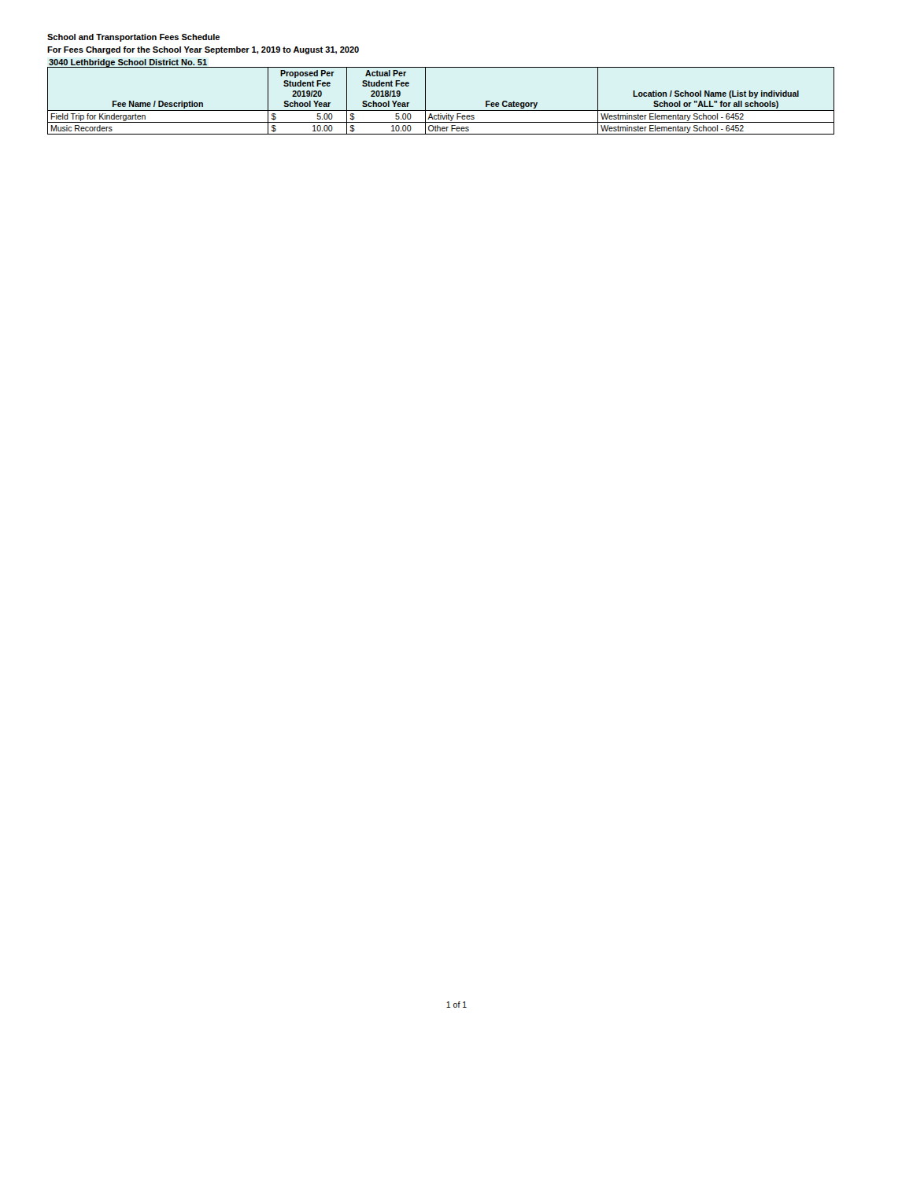School and Transportation Fees Schedule
For Fees Charged for the School Year September 1, 2019 to August 31, 2020
3040 Lethbridge School District No. 51
| Fee Name / Description | Proposed Per Student Fee 2019/20 School Year | Actual Per Student Fee 2018/19 School Year | Fee Category | Location / School Name (List by individual School or "ALL" for all schools) |
| --- | --- | --- | --- | --- |
| Field Trip for Kindergarten | $ 5.00 | $ 5.00 | Activity Fees | Westminster Elementary School - 6452 |
| Music Recorders | $ 10.00 | $ 10.00 | Other Fees | Westminster Elementary School - 6452 |
1 of 1